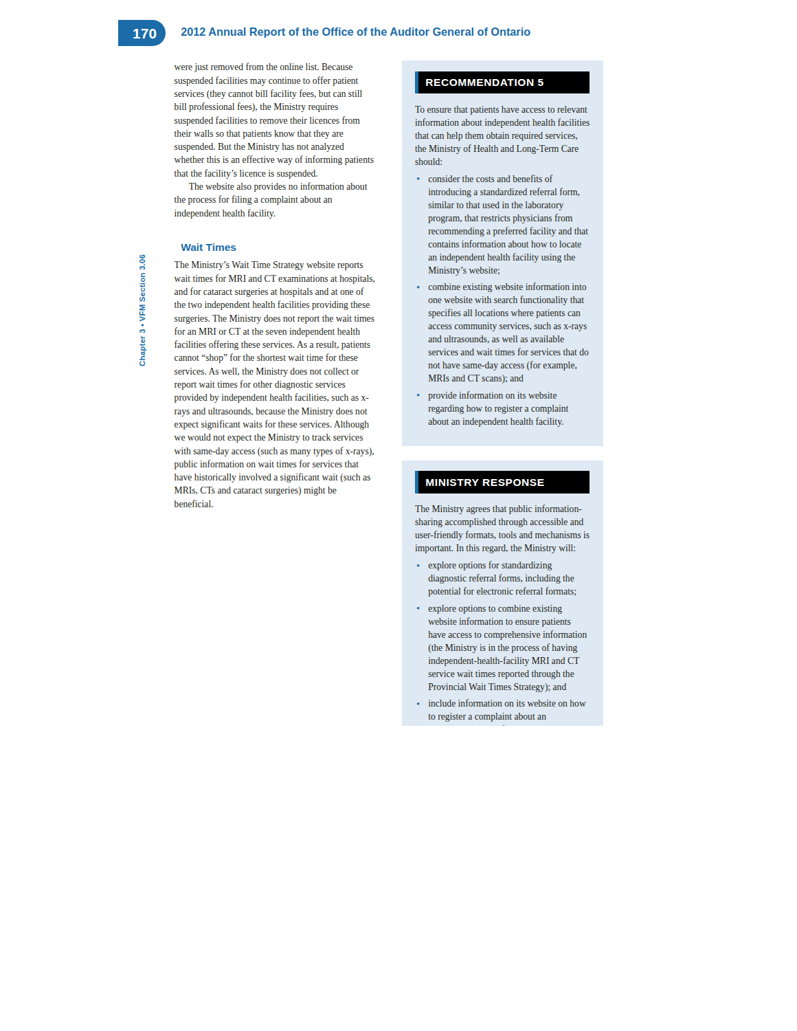170
2012 Annual Report of the Office of the Auditor General of Ontario
Chapter 3 • VFM Section 3.06
were just removed from the online list. Because suspended facilities may continue to offer patient services (they cannot bill facility fees, but can still bill professional fees), the Ministry requires suspended facilities to remove their licences from their walls so that patients know that they are suspended. But the Ministry has not analyzed whether this is an effective way of informing patients that the facility’s licence is suspended.
The website also provides no information about the process for filing a complaint about an independent health facility.
Wait Times
The Ministry’s Wait Time Strategy website reports wait times for MRI and CT examinations at hospitals, and for cataract surgeries at hospitals and at one of the two independent health facilities providing these surgeries. The Ministry does not report the wait times for an MRI or CT at the seven independent health facilities offering these services. As a result, patients cannot “shop” for the shortest wait time for these services. As well, the Ministry does not collect or report wait times for other diagnostic services provided by independent health facilities, such as x-rays and ultrasounds, because the Ministry does not expect significant waits for these services. Although we would not expect the Ministry to track services with same-day access (such as many types of x-rays), public information on wait times for services that have historically involved a significant wait (such as MRIs, CTs and cataract surgeries) might be beneficial.
RECOMMENDATION 5
To ensure that patients have access to relevant information about independent health facilities that can help them obtain required services, the Ministry of Health and Long-Term Care should:
consider the costs and benefits of introducing a standardized referral form, similar to that used in the laboratory program, that restricts physicians from recommending a preferred facility and that contains information about how to locate an independent health facility using the Ministry’s website;
combine existing website information into one website with search functionality that specifies all locations where patients can access community services, such as x-rays and ultrasounds, as well as available services and wait times for services that do not have same-day access (for example, MRIs and CT scans); and
provide information on its website regarding how to register a complaint about an independent health facility.
MINISTRY RESPONSE
The Ministry agrees that public information-sharing accomplished through accessible and user-friendly formats, tools and mechanisms is important. In this regard, the Ministry will:
explore options for standardizing diagnostic referral forms, including the potential for electronic referral formats;
explore options to combine existing website information to ensure patients have access to comprehensive information (the Ministry is in the process of having independent-health-facility MRI and CT service wait times reported through the Provincial Wait Times Strategy); and
include information on its website on how to register a complaint about an independent health facility.